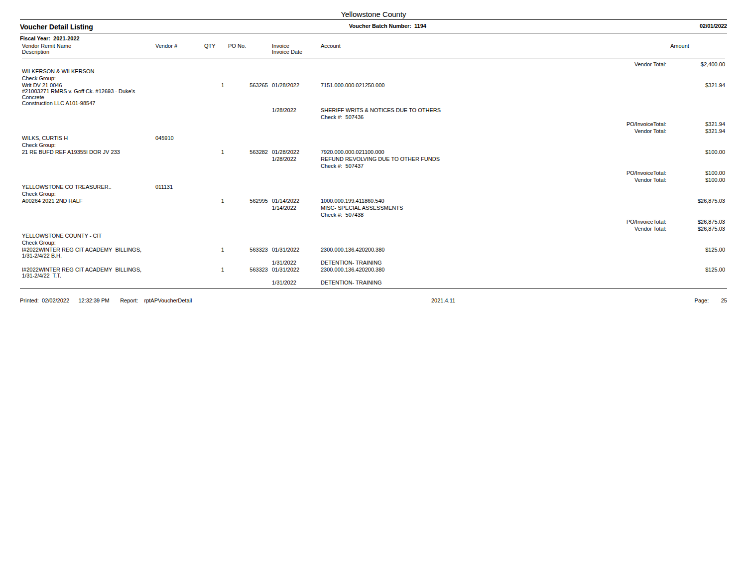Yellowstone County
Voucher Detail Listing
Voucher Batch Number: 1194
02/01/2022
Fiscal Year: 2021-2022
| Vendor Remit Name Description | Vendor # | QTY | PO No. | Invoice Invoice Date | Account | Amount |
| --- | --- | --- | --- | --- | --- | --- |
| | Vendor Total: | $2,400.00 |
| WILKERSON & WILKERSON | |
| Check Group: | |
| Writ DV 21 0046 #21003271 RMRS v. Goff Ck. #12693 - Duke's Concrete Construction LLC A101-98547 | | 1 | 563265 | 01/28/2022 | 7151.000.000.021250.000 | $321.94 |
| | 1/28/2022 | SHERIFF WRITS & NOTICES DUE TO OTHERS | |
| | Check #: 507436 | |
| | PO/InvoiceTotal: | $321.94 |
| | Vendor Total: | $321.94 |
| WILKS, CURTIS H | 045910 | |
| Check Group: | |
| 21 RE BUFD REF A19355I DOR JV 233 | | 1 | 563282 | 01/28/2022 | 7920.000.000.021100.000 | $100.00 |
| | 1/28/2022 | REFUND REVOLVING DUE TO OTHER FUNDS | |
| | Check #: 507437 | |
| | PO/InvoiceTotal: | $100.00 |
| | Vendor Total: | $100.00 |
| YELLOWSTONE CO TREASURER.. | 011131 | |
| Check Group: | |
| A00264 2021 2ND HALF | | 1 | 562995 | 01/14/2022 | 1000.000.199.411860.540 | $26,875.03 |
| | 1/14/2022 | MISC- SPECIAL ASSESSMENTS | |
| | Check #: 507438 | |
| | PO/InvoiceTotal: | $26,875.03 |
| | Vendor Total: | $26,875.03 |
| YELLOWSTONE COUNTY - CIT | |
| Check Group: | |
| I#2022WINTER REG CIT ACADEMY BILLINGS, 1/31-2/4/22 B.H. | | 1 | 563323 | 01/31/2022 | 2300.000.136.420200.380 | $125.00 |
| | 1/31/2022 | DETENTION- TRAINING | |
| I#2022WINTER REG CIT ACADEMY BILLINGS, 1/31-2/4/22 T.T. | | 1 | 563323 | 01/31/2022 | 2300.000.136.420200.380 | $125.00 |
| | 1/31/2022 | DETENTION- TRAINING | |
Printed: 02/02/2022 12:32:39 PM Report: rptAPVoucherDetail
2021.4.11
Page: 25